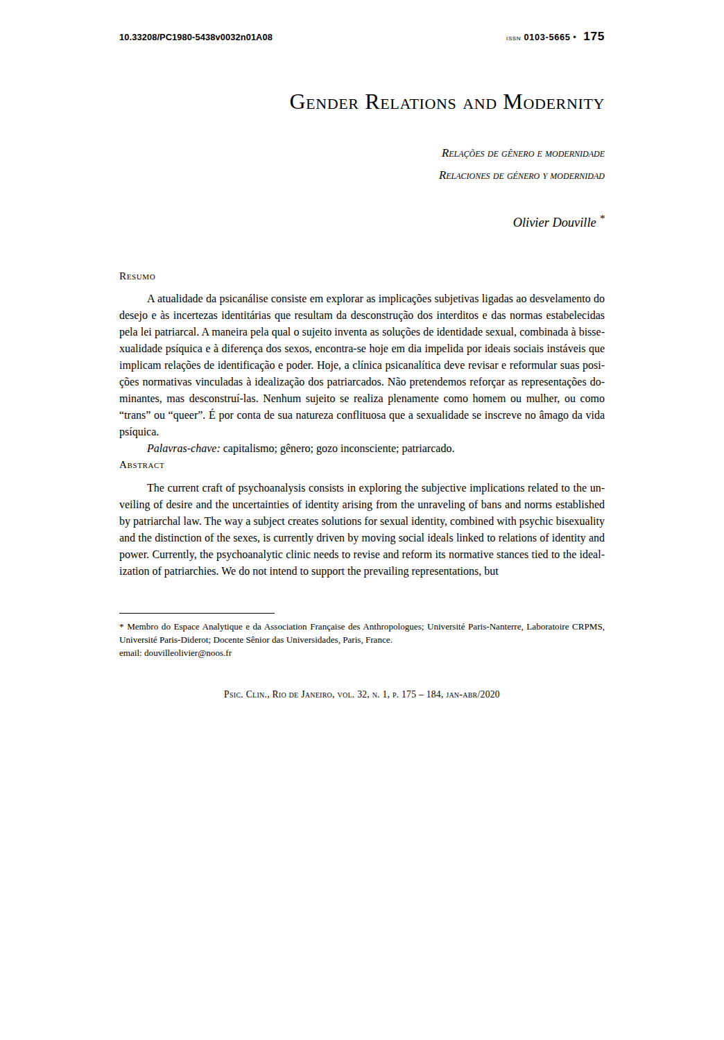10.33208/PC1980-5438v0032n01A08 issn 0103-5665•175
Gender Relations and Modernity
Relações de gênero e modernidade
Relaciones de género y modernidad
Olivier Douville *
Resumo
A atualidade da psicanálise consiste em explorar as implicações subjetivas ligadas ao desvelamento do desejo e às incertezas identitárias que resultam da desconstrução dos interditos e das normas estabelecidas pela lei patriarcal. A maneira pela qual o sujeito inventa as soluções de identidade sexual, combinada à bissexualidade psíquica e à diferença dos sexos, encontra-se hoje em dia impelida por ideais sociais instáveis que implicam relações de identificação e poder. Hoje, a clínica psicanalítica deve revisar e reformular suas posições normativas vinculadas à idealização dos patriarcados. Não pretendemos reforçar as representações dominantes, mas desconstruí-las. Nenhum sujeito se realiza plenamente como homem ou mulher, ou como “trans” ou “queer”. É por conta de sua natureza conflituosa que a sexualidade se inscreve no âmago da vida psíquica.
Palavras-chave: capitalismo; gênero; gozo inconsciente; patriarcado.
Abstract
The current craft of psychoanalysis consists in exploring the subjective implications related to the unveiling of desire and the uncertainties of identity arising from the unraveling of bans and norms established by patriarchal law. The way a subject creates solutions for sexual identity, combined with psychic bisexuality and the distinction of the sexes, is currently driven by moving social ideals linked to relations of identity and power. Currently, the psychoanalytic clinic needs to revise and reform its normative stances tied to the idealization of patriarchies. We do not intend to support the prevailing representations, but
*Membro do Espace Analytique e da Association Française des Anthropologues; Université Paris-Nanterre, Laboratoire CRPMS, Université Paris-Diderot; Docente Sênior das Universidades, Paris, France.
email: douvilleolivier@noos.fr
Psic. Clin., Rio de Janeiro, vol. 32, n. 1, p. 175 – 184, jan-abr/2020